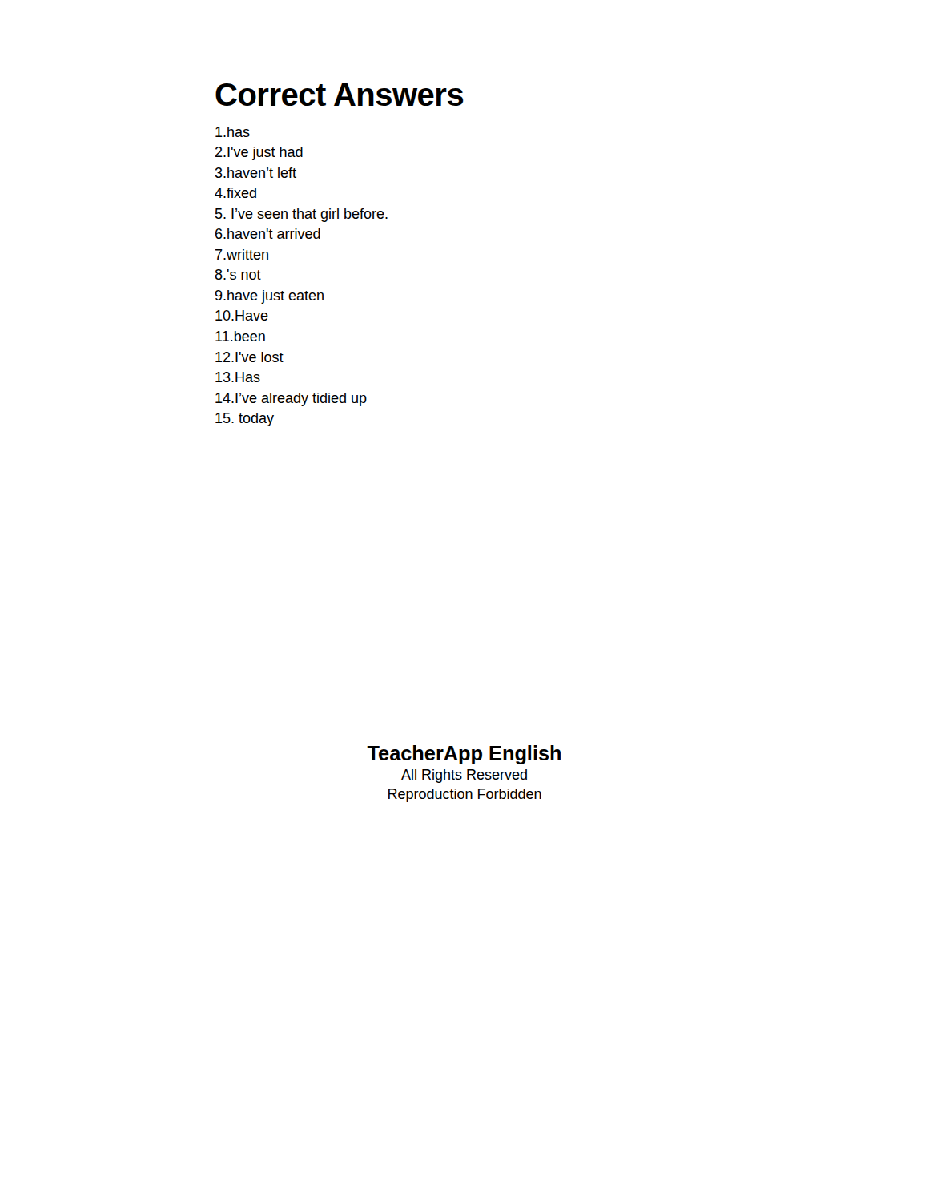Correct Answers
1.has
2.I've just had
3.haven’t left
4.fixed
5. I’ve seen that girl before.
6.haven't arrived
7.written
8.'s not
9.have just eaten
10.Have
11.been
12.I've lost
13.Has
14.I’ve already tidied up
15. today
TeacherApp English
All Rights Reserved
Reproduction Forbidden